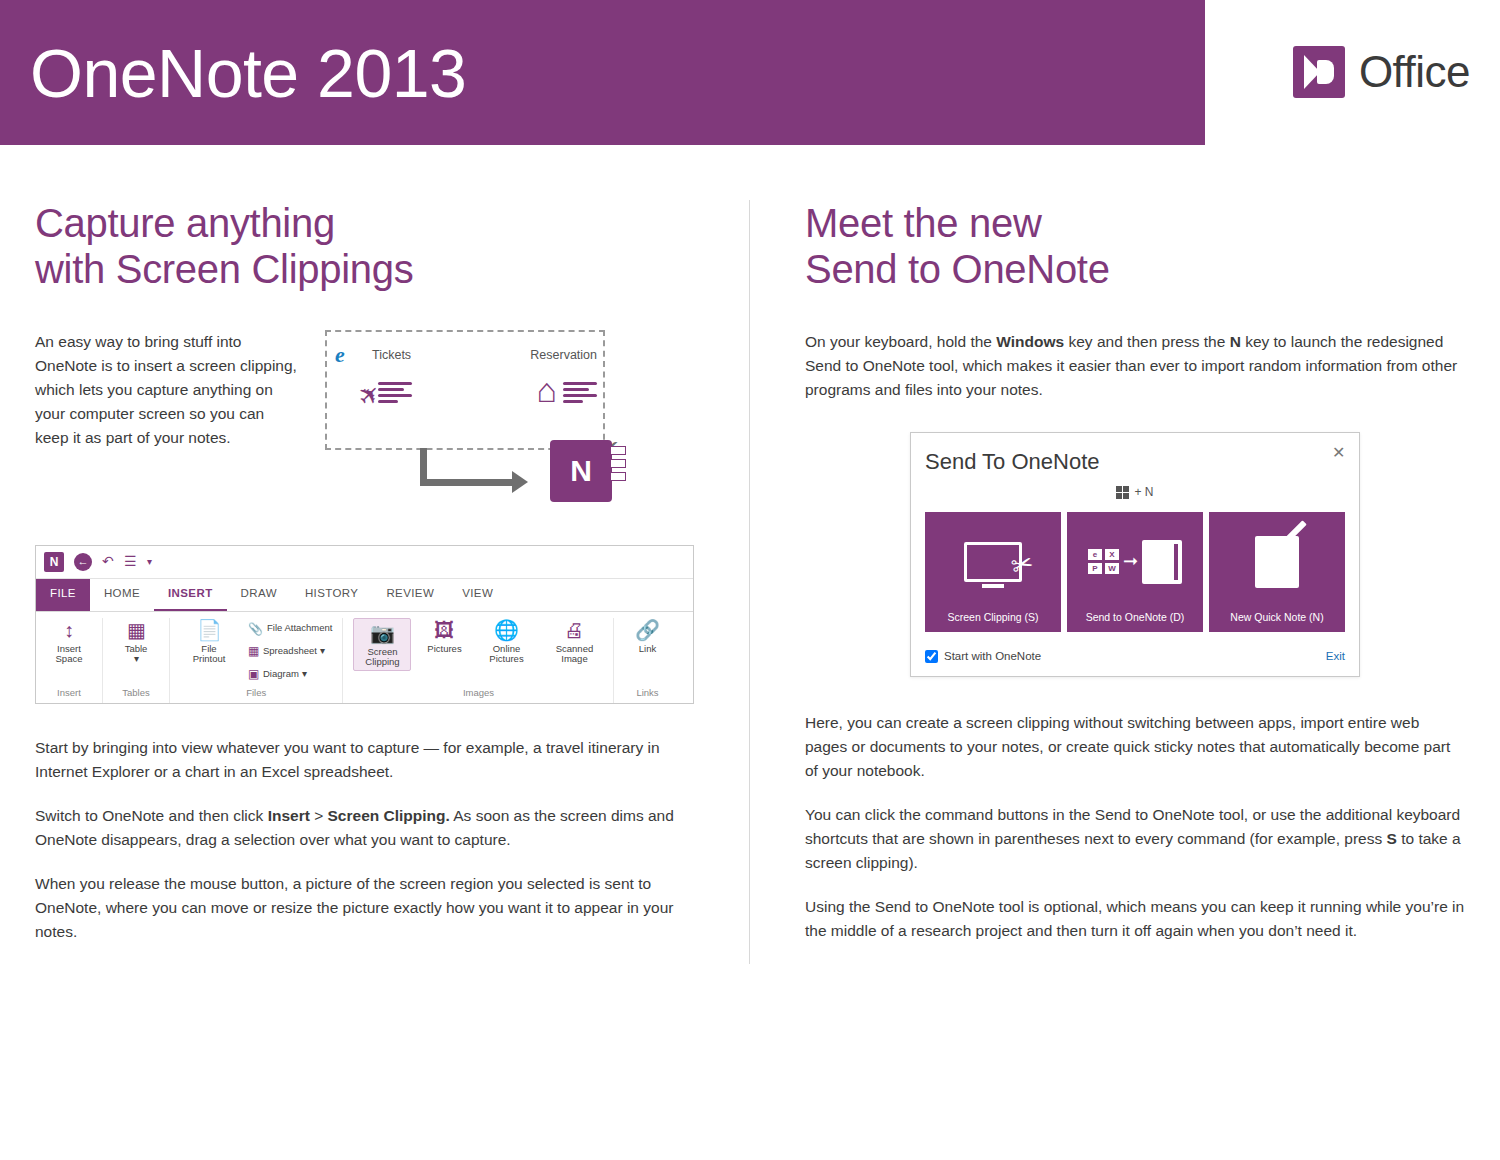OneNote 2013
Office
Capture anything
with Screen Clippings
An easy way to bring stuff into OneNote is to insert a screen clipping, which lets you capture anything on your computer screen so you can keep it as part of your notes.
e
Tickets Reservation
✂
N
N
←
↶
☰
▾
FILE
HOME
INSERT
DRAW
HISTORY
REVIEW
VIEW
↕
Insert
Space
Insert
▦
Table
▾
Tables
📄
File
Printout
📎 File Attachment
▦ Spreadsheet ▾
▣ Diagram ▾
Files
📷
Screen
Clipping
🖼
Pictures
🌐
Online
Pictures
🖨
Scanned
Image
Images
🔗
Link
Links
Start by bringing into view whatever you want to capture — for example, a travel itinerary in Internet Explorer or a chart in an Excel spreadsheet.
Switch to OneNote and then click Insert > Screen Clipping. As soon as the screen dims and OneNote disappears, drag a selection over what you want to capture.
When you release the mouse button, a picture of the screen region you selected is sent to OneNote, where you can move or resize the picture exactly how you want it to appear in your notes.
Meet the new
Send to OneNote
On your keyboard, hold the Windows key and then press the N key to launch the redesigned Send to OneNote tool, which makes it easier than ever to import random information from other programs and files into your notes.
Send To OneNote
✕
+ N
✂
Screen Clipping (S)
eXPW
➞
Send to OneNote (D)
New Quick Note (N)
Start with OneNote Exit
Here, you can create a screen clipping without switching between apps, import entire web pages or documents to your notes, or create quick sticky notes that automatically become part of your notebook.
You can click the command buttons in the Send to OneNote tool, or use the additional keyboard shortcuts that are shown in parentheses next to every command (for example, press S to take a screen clipping).
Using the Send to OneNote tool is optional, which means you can keep it running while you’re in the middle of a research project and then turn it off again when you don’t need it.